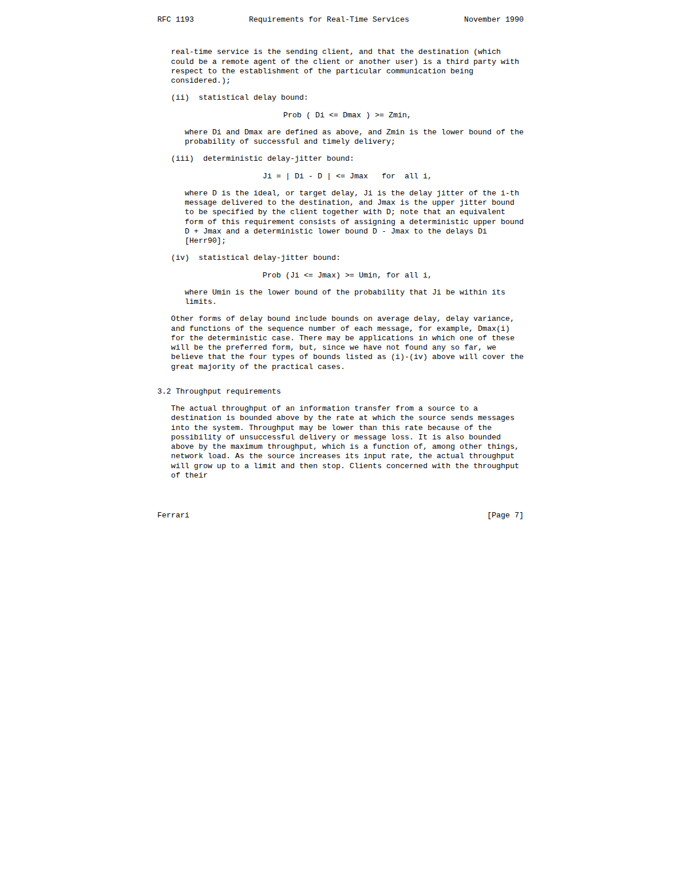RFC 1193 Requirements for Real-Time Services November 1990
real-time service is the sending client, and that the destination (which could be a remote agent of the client or another user) is a third party with respect to the establishment of the particular communication being considered.);
(ii) statistical delay bound:
Prob ( Di <= Dmax ) >= Zmin,
where Di and Dmax are defined as above, and Zmin is the lower bound of the probability of successful and timely delivery;
(iii) deterministic delay-jitter bound:
Ji = | Di - D | <= Jmax for all i,
where D is the ideal, or target delay, Ji is the delay jitter of the i-th message delivered to the destination, and Jmax is the upper jitter bound to be specified by the client together with D; note that an equivalent form of this requirement consists of assigning a deterministic upper bound D + Jmax and a deterministic lower bound D - Jmax to the delays Di [Herr90];
(iv) statistical delay-jitter bound:
Prob (Ji <= Jmax) >= Umin, for all i,
where Umin is the lower bound of the probability that Ji be within its limits.
Other forms of delay bound include bounds on average delay, delay variance, and functions of the sequence number of each message, for example, Dmax(i) for the deterministic case. There may be applications in which one of these will be the preferred form, but, since we have not found any so far, we believe that the four types of bounds listed as (i)-(iv) above will cover the great majority of the practical cases.
3.2 Throughput requirements
The actual throughput of an information transfer from a source to a destination is bounded above by the rate at which the source sends messages into the system. Throughput may be lower than this rate because of the possibility of unsuccessful delivery or message loss. It is also bounded above by the maximum throughput, which is a function of, among other things, network load. As the source increases its input rate, the actual throughput will grow up to a limit and then stop. Clients concerned with the throughput of their
Ferrari [Page 7]